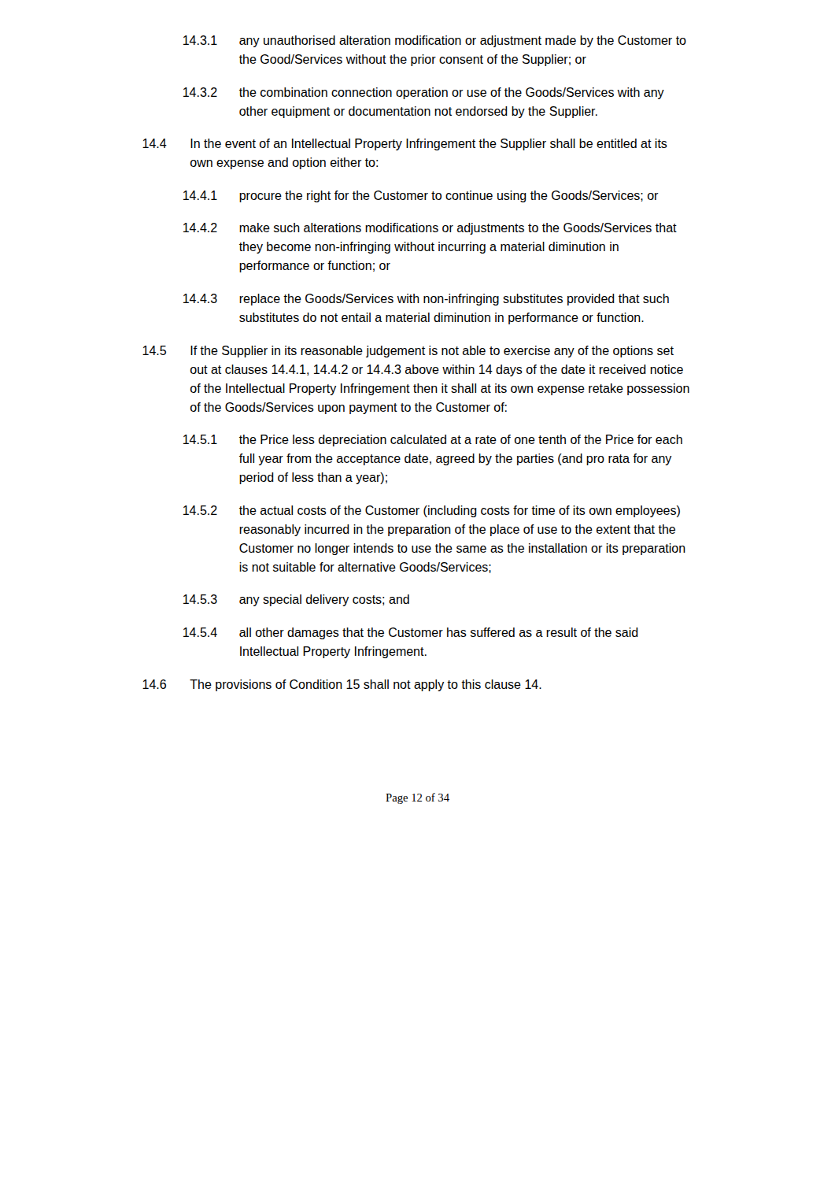14.3.1
any unauthorised alteration modification or adjustment made by the Customer to the Good/Services without the prior consent of the Supplier; or
14.3.2
the combination connection operation or use of the Goods/Services with any other equipment or documentation not endorsed by the Supplier.
14.4
In the event of an Intellectual Property Infringement the Supplier shall be entitled at its own expense and option either to:
14.4.1
procure the right for the Customer to continue using the Goods/Services; or
14.4.2
make such alterations modifications or adjustments to the Goods/Services that they become non-infringing without incurring a material diminution in performance or function; or
14.4.3
replace the Goods/Services with non-infringing substitutes provided that such substitutes do not entail a material diminution in performance or function.
14.5
If the Supplier in its reasonable judgement is not able to exercise any of the options set out at clauses 14.4.1, 14.4.2 or 14.4.3 above within 14 days of the date it received notice of the Intellectual Property Infringement then it shall at its own expense retake possession of the Goods/Services upon payment to the Customer of:
14.5.1
the Price less depreciation calculated at a rate of one tenth of the Price for each full year from the acceptance date, agreed by the parties (and pro rata for any period of less than a year);
14.5.2
the actual costs of the Customer (including costs for time of its own employees) reasonably incurred in the preparation of the place of use to the extent that the Customer no longer intends to use the same as the installation or its preparation is not suitable for alternative Goods/Services;
14.5.3
any special delivery costs; and
14.5.4
all other damages that the Customer has suffered as a result of the said Intellectual Property Infringement.
14.6
The provisions of Condition 15 shall not apply to this clause 14.
Page 12 of 34